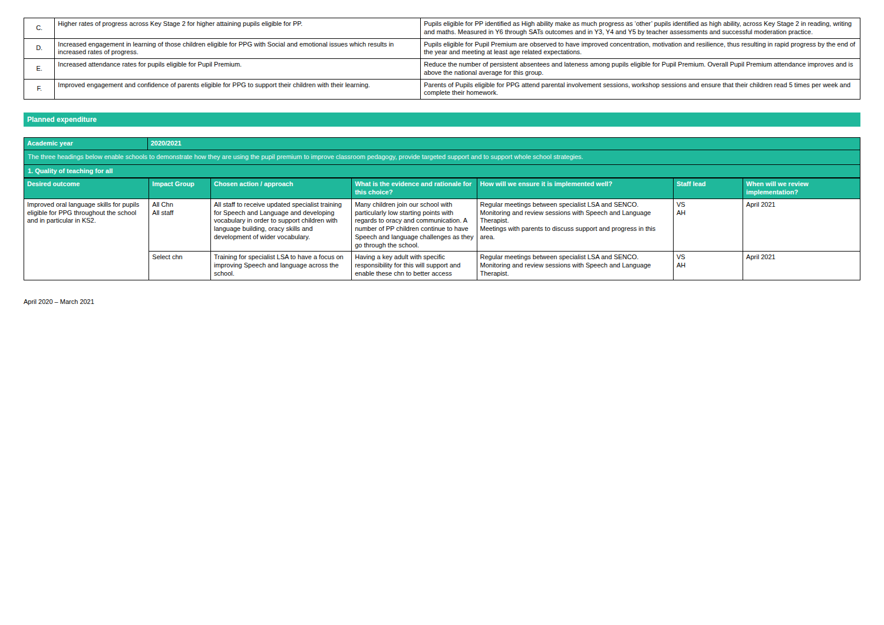| C. | Higher rates of progress across Key Stage 2 for higher attaining pupils eligible for PP. | Pupils eligible for PP identified as High ability make as much progress as ‘other’ pupils identified as high ability, across Key Stage 2 in reading, writing and maths. Measured in Y6 through SATs outcomes and in Y3, Y4 and Y5 by teacher assessments and successful moderation practice. |
| D. | Increased engagement in learning of those children eligible for PPG with Social and emotional issues which results in increased rates of progress. | Pupils eligible for Pupil Premium are observed to have improved concentration, motivation and resilience, thus resulting in rapid progress by the end of the year and meeting at least age related expectations. |
| E. | Increased attendance rates for pupils eligible for Pupil Premium. | Reduce the number of persistent absentees and lateness among pupils eligible for Pupil Premium. Overall Pupil Premium attendance improves and is above the national average for this group. |
| F. | Improved engagement and confidence of parents eligible for PPG to support their children with their learning. | Parents of Pupils eligible for PPG attend parental involvement sessions, workshop sessions and ensure that their children read 5 times per week and complete their homework. |
Planned expenditure
| Academic year | 2020/2021 |
| The three headings below enable schools to demonstrate how they are using the pupil premium to improve classroom pedagogy, provide targeted support and to support whole school strategies. |
| 1. Quality of teaching for all |
| Desired outcome | Impact Group | Chosen action / approach | What is the evidence and rationale for this choice? | How will we ensure it is implemented well? | Staff lead | When will we review implementation? |
| --- | --- | --- | --- | --- | --- | --- |
| Improved oral language skills for pupils eligible for PPG throughout the school and in particular in KS2. | All Chn All staff | All staff to receive updated specialist training for Speech and Language and developing vocabulary in order to support children with language building, oracy skills and development of wider vocabulary. | Many children join our school with particularly low starting points with regards to oracy and communication. A number of PP children continue to have Speech and language challenges as they go through the school. | Regular meetings between specialist LSA and SENCO. Monitoring and review sessions with Speech and Language Therapist. Meetings with parents to discuss support and progress in this area. | VS AH | April 2021 |
| Select chn | Training for specialist LSA to have a focus on improving Speech and language across the school. | Having a key adult with specific responsibility for this will support and enable these chn to better access | Regular meetings between specialist LSA and SENCO. Monitoring and review sessions with Speech and Language Therapist. | VS AH | April 2021 |
April 2020 – March 2021